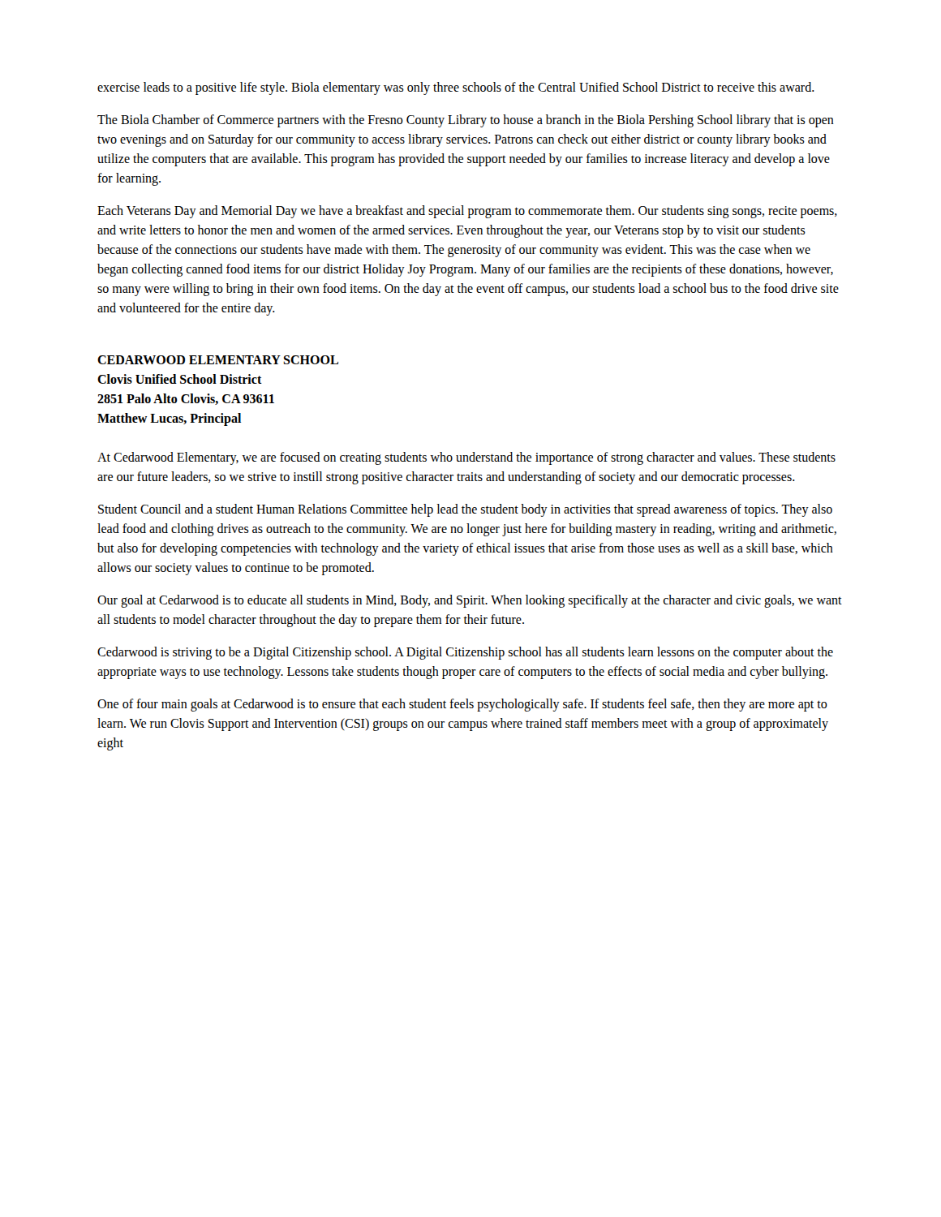exercise leads to a positive life style. Biola elementary was only three schools of the Central Unified School District to receive this award.
The Biola Chamber of Commerce partners with the Fresno County Library to house a branch in the Biola Pershing School library that is open two evenings and on Saturday for our community to access library services. Patrons can check out either district or county library books and utilize the computers that are available. This program has provided the support needed by our families to increase literacy and develop a love for learning.
Each Veterans Day and Memorial Day we have a breakfast and special program to commemorate them. Our students sing songs, recite poems, and write letters to honor the men and women of the armed services. Even throughout the year, our Veterans stop by to visit our students because of the connections our students have made with them. The generosity of our community was evident. This was the case when we began collecting canned food items for our district Holiday Joy Program. Many of our families are the recipients of these donations, however, so many were willing to bring in their own food items. On the day at the event off campus, our students load a school bus to the food drive site and volunteered for the entire day.
CEDARWOOD ELEMENTARY SCHOOL
Clovis Unified School District
2851 Palo Alto Clovis, CA 93611
Matthew Lucas, Principal
At Cedarwood Elementary, we are focused on creating students who understand the importance of strong character and values. These students are our future leaders, so we strive to instill strong positive character traits and understanding of society and our democratic processes.
Student Council and a student Human Relations Committee help lead the student body in activities that spread awareness of topics. They also lead food and clothing drives as outreach to the community. We are no longer just here for building mastery in reading, writing and arithmetic, but also for developing competencies with technology and the variety of ethical issues that arise from those uses as well as a skill base, which allows our society values to continue to be promoted.
Our goal at Cedarwood is to educate all students in Mind, Body, and Spirit. When looking specifically at the character and civic goals, we want all students to model character throughout the day to prepare them for their future.
Cedarwood is striving to be a Digital Citizenship school. A Digital Citizenship school has all students learn lessons on the computer about the appropriate ways to use technology. Lessons take students though proper care of computers to the effects of social media and cyber bullying.
One of four main goals at Cedarwood is to ensure that each student feels psychologically safe. If students feel safe, then they are more apt to learn. We run Clovis Support and Intervention (CSI) groups on our campus where trained staff members meet with a group of approximately eight